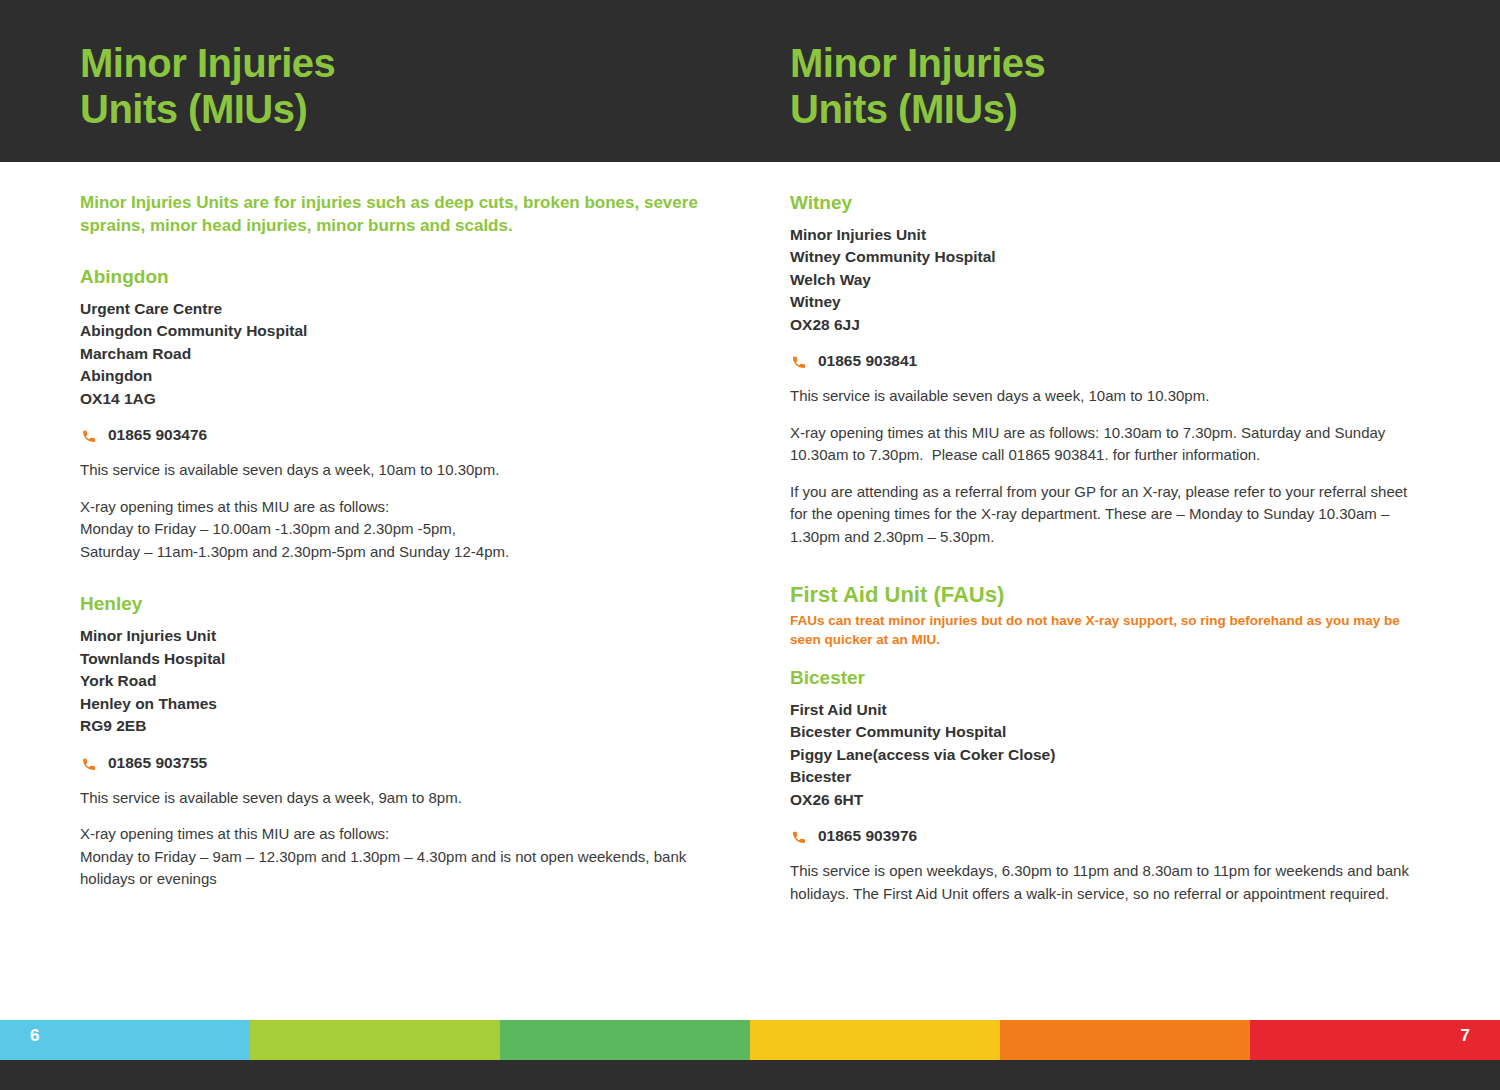Minor Injuries
Units (MIUs)
Minor Injuries
Units (MIUs)
Minor Injuries Units are for injuries such as deep cuts, broken bones, severe sprains, minor head injuries, minor burns and scalds.
Abingdon
Urgent Care Centre
Abingdon Community Hospital
Marcham Road
Abingdon
OX14 1AG
01865 903476
This service is available seven days a week, 10am to 10.30pm.
X-ray opening times at this MIU are as follows:
Monday to Friday – 10.00am -1.30pm and 2.30pm -5pm,
Saturday – 11am-1.30pm and 2.30pm-5pm and Sunday 12-4pm.
Henley
Minor Injuries Unit
Townlands Hospital
York Road
Henley on Thames
RG9 2EB
01865 903755
This service is available seven days a week, 9am to 8pm.
X-ray opening times at this MIU are as follows:
Monday to Friday – 9am – 12.30pm and 1.30pm – 4.30pm and is not open weekends, bank holidays or evenings
Witney
Minor Injuries Unit
Witney Community Hospital
Welch Way
Witney
OX28 6JJ
01865 903841
This service is available seven days a week, 10am to 10.30pm.
X-ray opening times at this MIU are as follows: 10.30am to 7.30pm. Saturday and Sunday 10.30am to 7.30pm. Please call 01865 903841. for further information.
If you are attending as a referral from your GP for an X-ray, please refer to your referral sheet for the opening times for the X-ray department. These are – Monday to Sunday 10.30am – 1.30pm and 2.30pm – 5.30pm.
First Aid Unit (FAUs)
FAUs can treat minor injuries but do not have X-ray support, so ring beforehand as you may be seen quicker at an MIU.
Bicester
First Aid Unit
Bicester Community Hospital
Piggy Lane(access via Coker Close)
Bicester
OX26 6HT
01865 903976
This service is open weekdays, 6.30pm to 11pm and 8.30am to 11pm for weekends and bank holidays. The First Aid Unit offers a walk-in service, so no referral or appointment required.
6
7